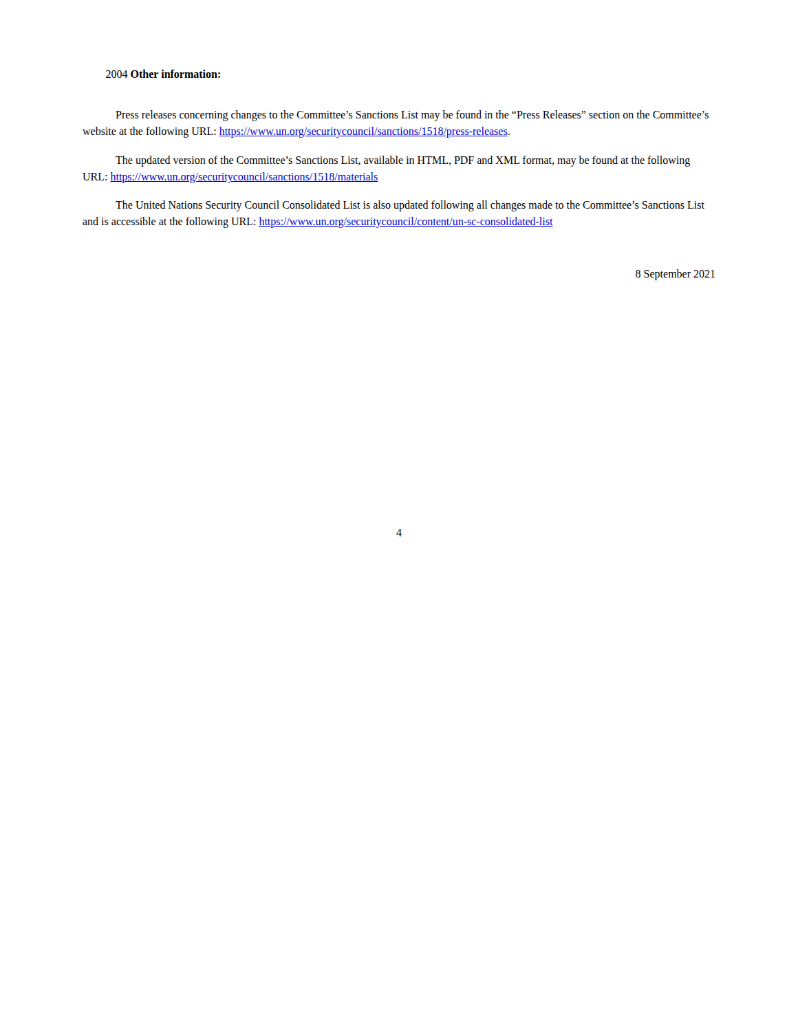2004 Other information:
Press releases concerning changes to the Committee’s Sanctions List may be found in the “Press Releases” section on the Committee’s website at the following URL: https://www.un.org/securitycouncil/sanctions/1518/press-releases.
The updated version of the Committee’s Sanctions List, available in HTML, PDF and XML format, may be found at the following URL: https://www.un.org/securitycouncil/sanctions/1518/materials
The United Nations Security Council Consolidated List is also updated following all changes made to the Committee’s Sanctions List and is accessible at the following URL: https://www.un.org/securitycouncil/content/un-sc-consolidated-list
8 September 2021
4